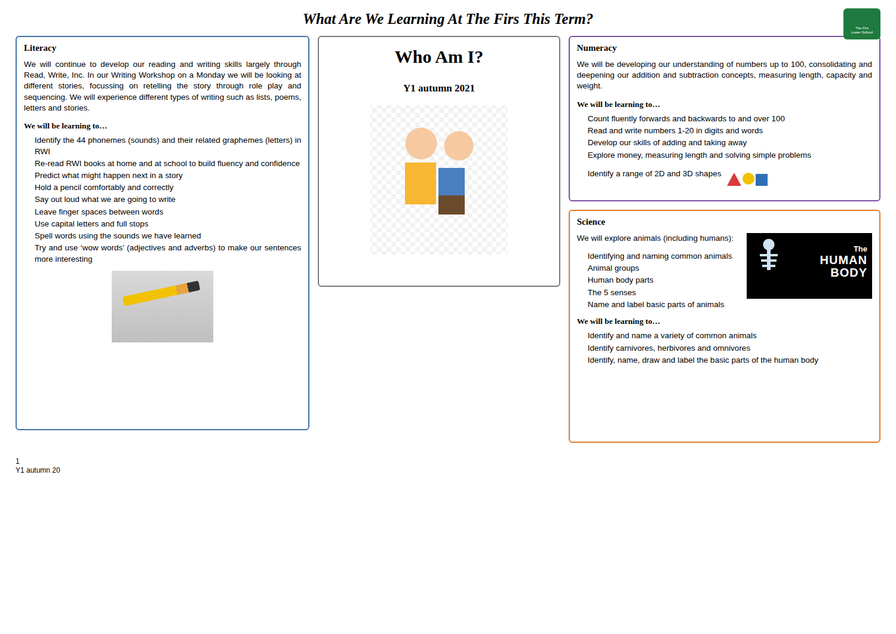The Firs
Lower School
What Are We Learning At The Firs This Term?
Literacy
We will continue to develop our reading and writing skills largely through Read, Write, Inc. In our Writing Workshop on a Monday we will be looking at different stories, focussing on retelling the story through role play and sequencing. We will experience different types of writing such as lists, poems, letters and stories.
We will be learning to…
Identify the 44 phonemes (sounds) and their related graphemes (letters) in RWI
Re-read RWI books at home and at school to build fluency and confidence
Predict what might happen next in a story
Hold a pencil comfortably and correctly
Say out loud what we are going to write
Leave finger spaces between words
Use capital letters and full stops
Spell words using the sounds we have learned
Try and use ‘wow words’ (adjectives and adverbs) to make our sentences more interesting
Who Am I?
Y1 autumn 2021
Numeracy
We will be developing our understanding of numbers up to 100, consolidating and deepening our addition and subtraction concepts, measuring length, capacity and weight.
We will be learning to…
Count fluently forwards and backwards to and over 100
Read and write numbers 1-20 in digits and words
Develop our skills of adding and taking away
Explore money, measuring length and solving simple problems
Identify a range of 2D and 3D shapes
Science
The
HUMAN
BODY
We will explore animals (including humans):
Identifying and naming common animals
Animal groups
Human body parts
The 5 senses
Name and label basic parts of animals
We will be learning to…
Identify and name a variety of common animals
Identify carnivores, herbivores and omnivores
Identify, name, draw and label the basic parts of the human body
1
Y1 autumn 20